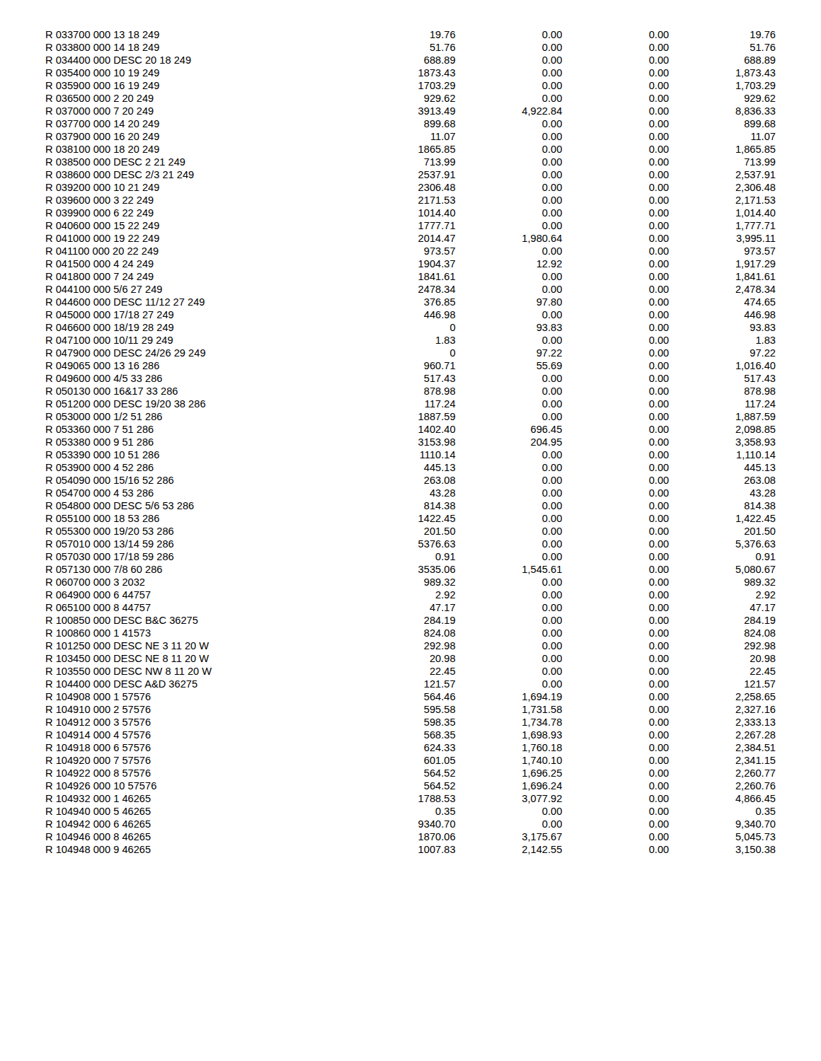| R 033700 000 13 18 249 | 19.76 | 0.00 | 0.00 | 19.76 |
| R 033800 000 14 18 249 | 51.76 | 0.00 | 0.00 | 51.76 |
| R 034400 000 DESC 20 18 249 | 688.89 | 0.00 | 0.00 | 688.89 |
| R 035400 000 10 19 249 | 1873.43 | 0.00 | 0.00 | 1,873.43 |
| R 035900 000 16 19 249 | 1703.29 | 0.00 | 0.00 | 1,703.29 |
| R 036500 000 2 20 249 | 929.62 | 0.00 | 0.00 | 929.62 |
| R 037000 000 7 20 249 | 3913.49 | 4,922.84 | 0.00 | 8,836.33 |
| R 037700 000 14 20 249 | 899.68 | 0.00 | 0.00 | 899.68 |
| R 037900 000 16 20 249 | 11.07 | 0.00 | 0.00 | 11.07 |
| R 038100 000 18 20 249 | 1865.85 | 0.00 | 0.00 | 1,865.85 |
| R 038500 000 DESC 2 21 249 | 713.99 | 0.00 | 0.00 | 713.99 |
| R 038600 000 DESC 2/3 21 249 | 2537.91 | 0.00 | 0.00 | 2,537.91 |
| R 039200 000 10 21 249 | 2306.48 | 0.00 | 0.00 | 2,306.48 |
| R 039600 000 3 22 249 | 2171.53 | 0.00 | 0.00 | 2,171.53 |
| R 039900 000 6 22 249 | 1014.40 | 0.00 | 0.00 | 1,014.40 |
| R 040600 000 15 22 249 | 1777.71 | 0.00 | 0.00 | 1,777.71 |
| R 041000 000 19 22 249 | 2014.47 | 1,980.64 | 0.00 | 3,995.11 |
| R 041100 000 20 22 249 | 973.57 | 0.00 | 0.00 | 973.57 |
| R 041500 000 4 24 249 | 1904.37 | 12.92 | 0.00 | 1,917.29 |
| R 041800 000 7 24 249 | 1841.61 | 0.00 | 0.00 | 1,841.61 |
| R 044100 000 5/6 27 249 | 2478.34 | 0.00 | 0.00 | 2,478.34 |
| R 044600 000 DESC 11/12 27 249 | 376.85 | 97.80 | 0.00 | 474.65 |
| R 045000 000 17/18 27 249 | 446.98 | 0.00 | 0.00 | 446.98 |
| R 046600 000 18/19 28 249 | 0 | 93.83 | 0.00 | 93.83 |
| R 047100 000 10/11 29 249 | 1.83 | 0.00 | 0.00 | 1.83 |
| R 047900 000 DESC 24/26 29 249 | 0 | 97.22 | 0.00 | 97.22 |
| R 049065 000 13 16 286 | 960.71 | 55.69 | 0.00 | 1,016.40 |
| R 049600 000 4/5 33 286 | 517.43 | 0.00 | 0.00 | 517.43 |
| R 050130 000 16&17 33 286 | 878.98 | 0.00 | 0.00 | 878.98 |
| R 051200 000 DESC 19/20 38 286 | 117.24 | 0.00 | 0.00 | 117.24 |
| R 053000 000 1/2 51 286 | 1887.59 | 0.00 | 0.00 | 1,887.59 |
| R 053360 000 7 51 286 | 1402.40 | 696.45 | 0.00 | 2,098.85 |
| R 053380 000 9 51 286 | 3153.98 | 204.95 | 0.00 | 3,358.93 |
| R 053390 000 10 51 286 | 1110.14 | 0.00 | 0.00 | 1,110.14 |
| R 053900 000 4 52 286 | 445.13 | 0.00 | 0.00 | 445.13 |
| R 054090 000 15/16 52 286 | 263.08 | 0.00 | 0.00 | 263.08 |
| R 054700 000 4 53 286 | 43.28 | 0.00 | 0.00 | 43.28 |
| R 054800 000 DESC 5/6 53 286 | 814.38 | 0.00 | 0.00 | 814.38 |
| R 055100 000 18 53 286 | 1422.45 | 0.00 | 0.00 | 1,422.45 |
| R 055300 000 19/20 53 286 | 201.50 | 0.00 | 0.00 | 201.50 |
| R 057010 000 13/14 59 286 | 5376.63 | 0.00 | 0.00 | 5,376.63 |
| R 057030 000 17/18 59 286 | 0.91 | 0.00 | 0.00 | 0.91 |
| R 057130 000 7/8 60 286 | 3535.06 | 1,545.61 | 0.00 | 5,080.67 |
| R 060700 000 3 2032 | 989.32 | 0.00 | 0.00 | 989.32 |
| R 064900 000 6 44757 | 2.92 | 0.00 | 0.00 | 2.92 |
| R 065100 000 8 44757 | 47.17 | 0.00 | 0.00 | 47.17 |
| R 100850 000 DESC B&C 36275 | 284.19 | 0.00 | 0.00 | 284.19 |
| R 100860 000 1 41573 | 824.08 | 0.00 | 0.00 | 824.08 |
| R 101250 000 DESC NE 3 11 20 W | 292.98 | 0.00 | 0.00 | 292.98 |
| R 103450 000 DESC NE 8 11 20 W | 20.98 | 0.00 | 0.00 | 20.98 |
| R 103550 000 DESC NW 8 11 20 W | 22.45 | 0.00 | 0.00 | 22.45 |
| R 104400 000 DESC A&D 36275 | 121.57 | 0.00 | 0.00 | 121.57 |
| R 104908 000 1 57576 | 564.46 | 1,694.19 | 0.00 | 2,258.65 |
| R 104910 000 2 57576 | 595.58 | 1,731.58 | 0.00 | 2,327.16 |
| R 104912 000 3 57576 | 598.35 | 1,734.78 | 0.00 | 2,333.13 |
| R 104914 000 4 57576 | 568.35 | 1,698.93 | 0.00 | 2,267.28 |
| R 104918 000 6 57576 | 624.33 | 1,760.18 | 0.00 | 2,384.51 |
| R 104920 000 7 57576 | 601.05 | 1,740.10 | 0.00 | 2,341.15 |
| R 104922 000 8 57576 | 564.52 | 1,696.25 | 0.00 | 2,260.77 |
| R 104926 000 10 57576 | 564.52 | 1,696.24 | 0.00 | 2,260.76 |
| R 104932 000 1 46265 | 1788.53 | 3,077.92 | 0.00 | 4,866.45 |
| R 104940 000 5 46265 | 0.35 | 0.00 | 0.00 | 0.35 |
| R 104942 000 6 46265 | 9340.70 | 0.00 | 0.00 | 9,340.70 |
| R 104946 000 8 46265 | 1870.06 | 3,175.67 | 0.00 | 5,045.73 |
| R 104948 000 9 46265 | 1007.83 | 2,142.55 | 0.00 | 3,150.38 |